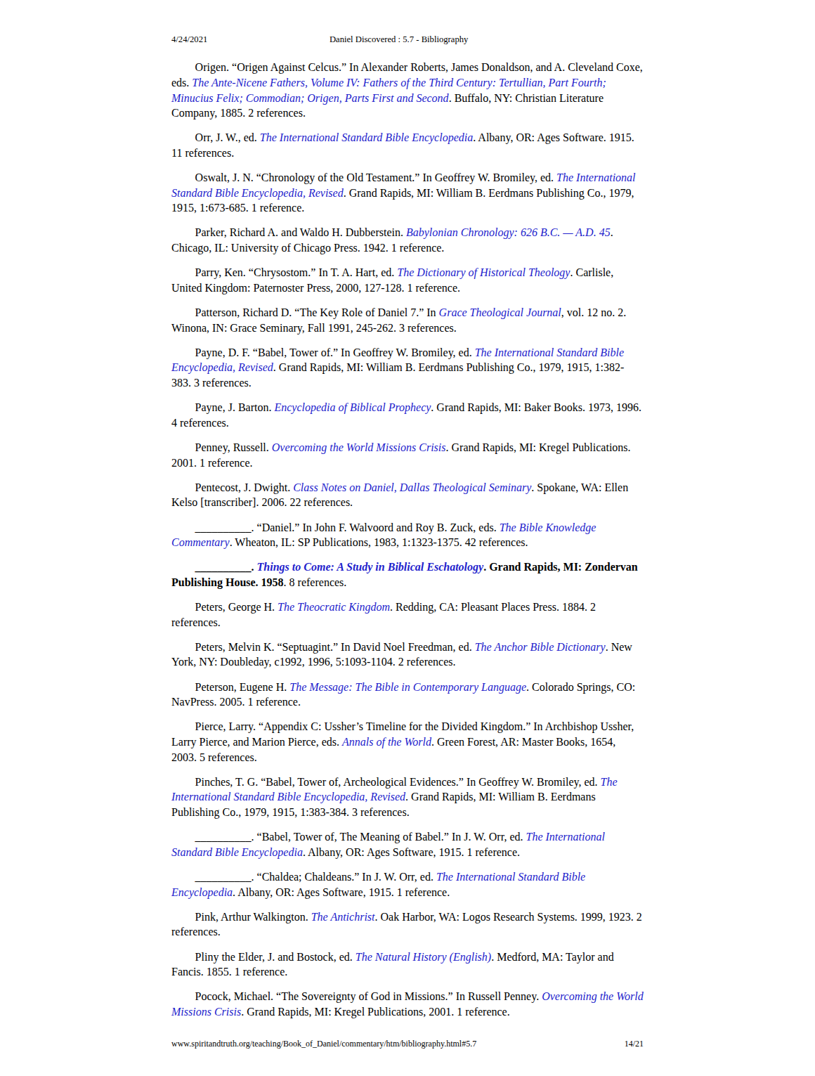4/24/2021
Daniel Discovered : 5.7 - Bibliography
Origen. “Origen Against Celcus.” In Alexander Roberts, James Donaldson, and A. Cleveland Coxe, eds. The Ante-Nicene Fathers, Volume IV: Fathers of the Third Century: Tertullian, Part Fourth; Minucius Felix; Commodian; Origen, Parts First and Second. Buffalo, NY: Christian Literature Company, 1885. 2 references.
Orr, J. W., ed. The International Standard Bible Encyclopedia. Albany, OR: Ages Software. 1915. 11 references.
Oswalt, J. N. “Chronology of the Old Testament.” In Geoffrey W. Bromiley, ed. The International Standard Bible Encyclopedia, Revised. Grand Rapids, MI: William B. Eerdmans Publishing Co., 1979, 1915, 1:673-685. 1 reference.
Parker, Richard A. and Waldo H. Dubberstein. Babylonian Chronology: 626 B.C. — A.D. 45. Chicago, IL: University of Chicago Press. 1942. 1 reference.
Parry, Ken. “Chrysostom.” In T. A. Hart, ed. The Dictionary of Historical Theology. Carlisle, United Kingdom: Paternoster Press, 2000, 127-128. 1 reference.
Patterson, Richard D. “The Key Role of Daniel 7.” In Grace Theological Journal, vol. 12 no. 2. Winona, IN: Grace Seminary, Fall 1991, 245-262. 3 references.
Payne, D. F. “Babel, Tower of.” In Geoffrey W. Bromiley, ed. The International Standard Bible Encyclopedia, Revised. Grand Rapids, MI: William B. Eerdmans Publishing Co., 1979, 1915, 1:382-383. 3 references.
Payne, J. Barton. Encyclopedia of Biblical Prophecy. Grand Rapids, MI: Baker Books. 1973, 1996. 4 references.
Penney, Russell. Overcoming the World Missions Crisis. Grand Rapids, MI: Kregel Publications. 2001. 1 reference.
Pentecost, J. Dwight. Class Notes on Daniel, Dallas Theological Seminary. Spokane, WA: Ellen Kelso [transcriber]. 2006. 22 references.
__________. “Daniel.” In John F. Walvoord and Roy B. Zuck, eds. The Bible Knowledge Commentary. Wheaton, IL: SP Publications, 1983, 1:1323-1375. 42 references.
__________. Things to Come: A Study in Biblical Eschatology. Grand Rapids, MI: Zondervan Publishing House. 1958. 8 references.
Peters, George H. The Theocratic Kingdom. Redding, CA: Pleasant Places Press. 1884. 2 references.
Peters, Melvin K. “Septuagint.” In David Noel Freedman, ed. The Anchor Bible Dictionary. New York, NY: Doubleday, c1992, 1996, 5:1093-1104. 2 references.
Peterson, Eugene H. The Message: The Bible in Contemporary Language. Colorado Springs, CO: NavPress. 2005. 1 reference.
Pierce, Larry. “Appendix C: Ussher’s Timeline for the Divided Kingdom.” In Archbishop Ussher, Larry Pierce, and Marion Pierce, eds. Annals of the World. Green Forest, AR: Master Books, 1654, 2003. 5 references.
Pinches, T. G. “Babel, Tower of, Archeological Evidences.” In Geoffrey W. Bromiley, ed. The International Standard Bible Encyclopedia, Revised. Grand Rapids, MI: William B. Eerdmans Publishing Co., 1979, 1915, 1:383-384. 3 references.
__________. “Babel, Tower of, The Meaning of Babel.” In J. W. Orr, ed. The International Standard Bible Encyclopedia. Albany, OR: Ages Software, 1915. 1 reference.
__________. “Chaldea; Chaldeans.” In J. W. Orr, ed. The International Standard Bible Encyclopedia. Albany, OR: Ages Software, 1915. 1 reference.
Pink, Arthur Walkington. The Antichrist. Oak Harbor, WA: Logos Research Systems. 1999, 1923. 2 references.
Pliny the Elder, J. and Bostock, ed. The Natural History (English). Medford, MA: Taylor and Fancis. 1855. 1 reference.
Pocock, Michael. “The Sovereignty of God in Missions.” In Russell Penney. Overcoming the World Missions Crisis. Grand Rapids, MI: Kregel Publications, 2001. 1 reference.
www.spiritandtruth.org/teaching/Book_of_Daniel/commentary/htm/bibliography.html#5.7
14/21